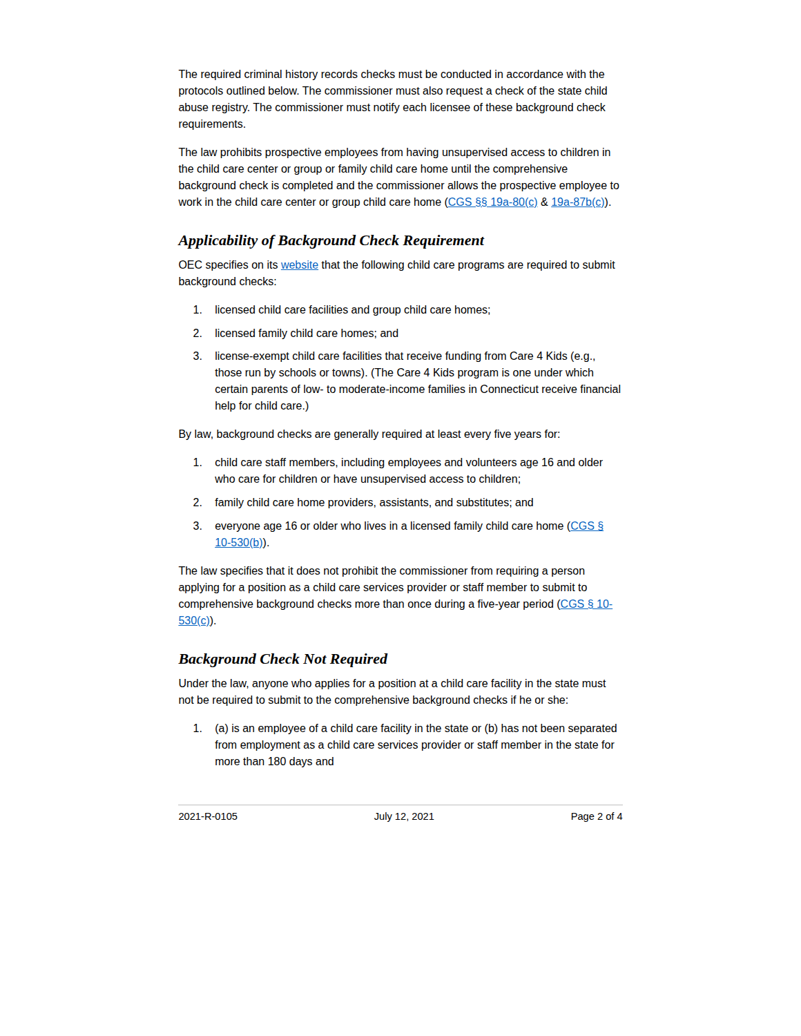The required criminal history records checks must be conducted in accordance with the protocols outlined below. The commissioner must also request a check of the state child abuse registry. The commissioner must notify each licensee of these background check requirements.
The law prohibits prospective employees from having unsupervised access to children in the child care center or group or family child care home until the comprehensive background check is completed and the commissioner allows the prospective employee to work in the child care center or group child care home (CGS §§ 19a-80(c) & 19a-87b(c)).
Applicability of Background Check Requirement
OEC specifies on its website that the following child care programs are required to submit background checks:
licensed child care facilities and group child care homes;
licensed family child care homes; and
license-exempt child care facilities that receive funding from Care 4 Kids (e.g., those run by schools or towns). (The Care 4 Kids program is one under which certain parents of low- to moderate-income families in Connecticut receive financial help for child care.)
By law, background checks are generally required at least every five years for:
child care staff members, including employees and volunteers age 16 and older who care for children or have unsupervised access to children;
family child care home providers, assistants, and substitutes; and
everyone age 16 or older who lives in a licensed family child care home (CGS § 10-530(b)).
The law specifies that it does not prohibit the commissioner from requiring a person applying for a position as a child care services provider or staff member to submit to comprehensive background checks more than once during a five-year period (CGS § 10-530(c)).
Background Check Not Required
Under the law, anyone who applies for a position at a child care facility in the state must not be required to submit to the comprehensive background checks if he or she:
(a) is an employee of a child care facility in the state or (b) has not been separated from employment as a child care services provider or staff member in the state for more than 180 days and
2021-R-0105
July 12, 2021
Page 2 of 4